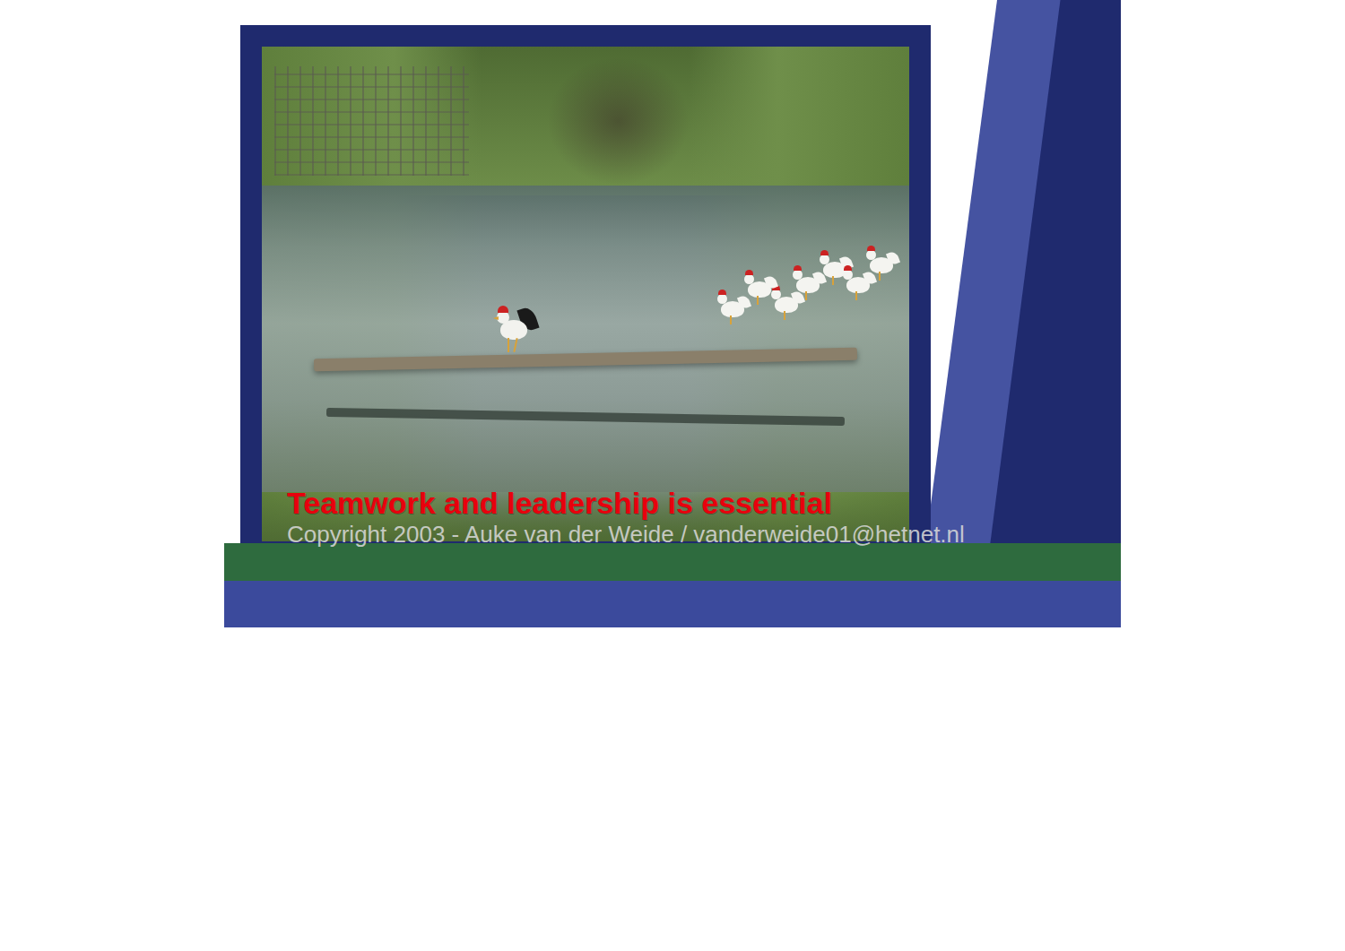Copyright 2003 - Auke van der Weide / vanderweide01@hetnet.nl
Teamwork and leadership is essential